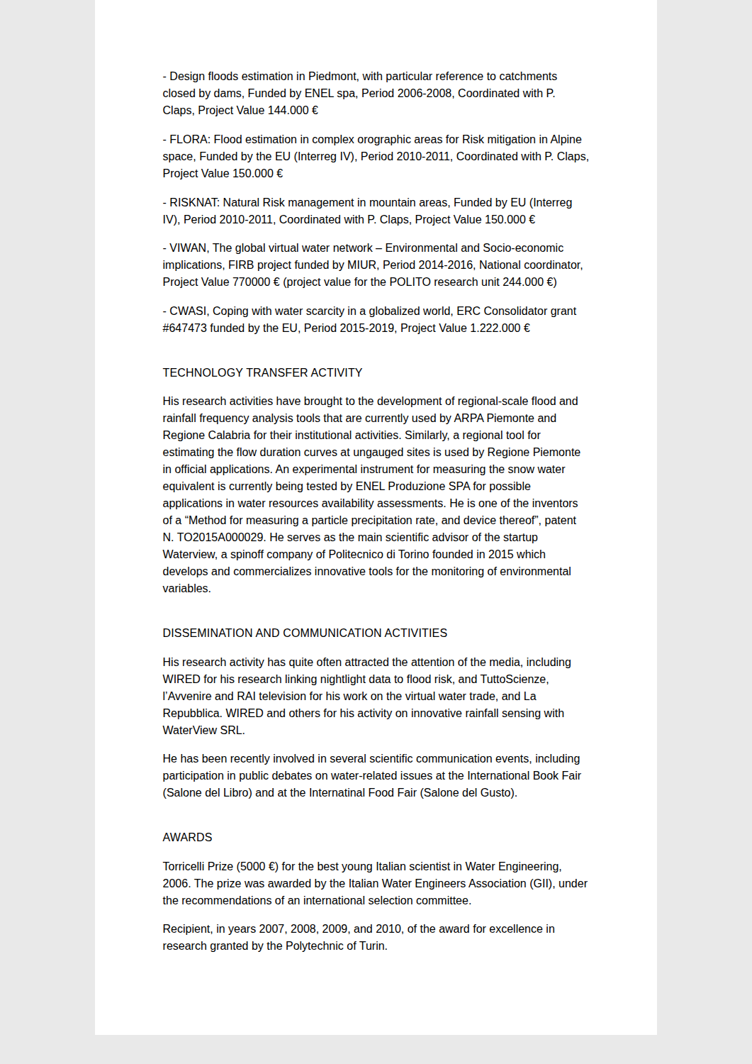- Design floods estimation in Piedmont, with particular reference to catchments closed by dams, Funded by ENEL spa, Period 2006-2008, Coordinated with P. Claps, Project Value 144.000 €
- FLORA: Flood estimation in complex orographic areas for Risk mitigation in Alpine space, Funded by the EU (Interreg IV), Period 2010-2011, Coordinated with P. Claps, Project Value 150.000 €
- RISKNAT: Natural Risk management in mountain areas, Funded by EU (Interreg IV), Period 2010-2011, Coordinated with P. Claps, Project Value 150.000 €
- VIWAN, The global virtual water network – Environmental and Socio-economic implications, FIRB project funded by MIUR, Period 2014-2016, National coordinator, Project Value 770000 € (project value for the POLITO research unit 244.000 €)
- CWASI, Coping with water scarcity in a globalized world, ERC Consolidator grant #647473 funded by the EU, Period 2015-2019, Project Value 1.222.000 €
TECHNOLOGY TRANSFER ACTIVITY
His research activities have brought to the development of regional-scale flood and rainfall frequency analysis tools that are currently used by ARPA Piemonte and Regione Calabria for their institutional activities. Similarly, a regional tool for estimating the flow duration curves at ungauged sites is used by Regione Piemonte in official applications. An experimental instrument for measuring the snow water equivalent is currently being tested by ENEL Produzione SPA for possible applications in water resources availability assessments. He is one of the inventors of a “Method for measuring a particle precipitation rate, and device thereof”, patent N. TO2015A000029. He serves as the main scientific advisor of the startup Waterview, a spinoff company of Politecnico di Torino founded in 2015 which develops and commercializes innovative tools for the monitoring of environmental variables.
DISSEMINATION AND COMMUNICATION ACTIVITIES
His research activity has quite often attracted the attention of the media, including WIRED for his research linking nightlight data to flood risk, and TuttoScienze, l’Avvenire and RAI television for his work on the virtual water trade, and La Repubblica. WIRED and others for his activity on innovative rainfall sensing with WaterView SRL.
He has been recently involved in several scientific communication events, including participation in public debates on water-related issues at the International Book Fair (Salone del Libro) and at the Internatinal Food Fair (Salone del Gusto).
AWARDS
Torricelli Prize (5000 €) for the best young Italian scientist in Water Engineering, 2006. The prize was awarded by the Italian Water Engineers Association (GII), under the recommendations of an international selection committee.
Recipient, in years 2007, 2008, 2009, and 2010, of the award for excellence in research granted by the Polytechnic of Turin.